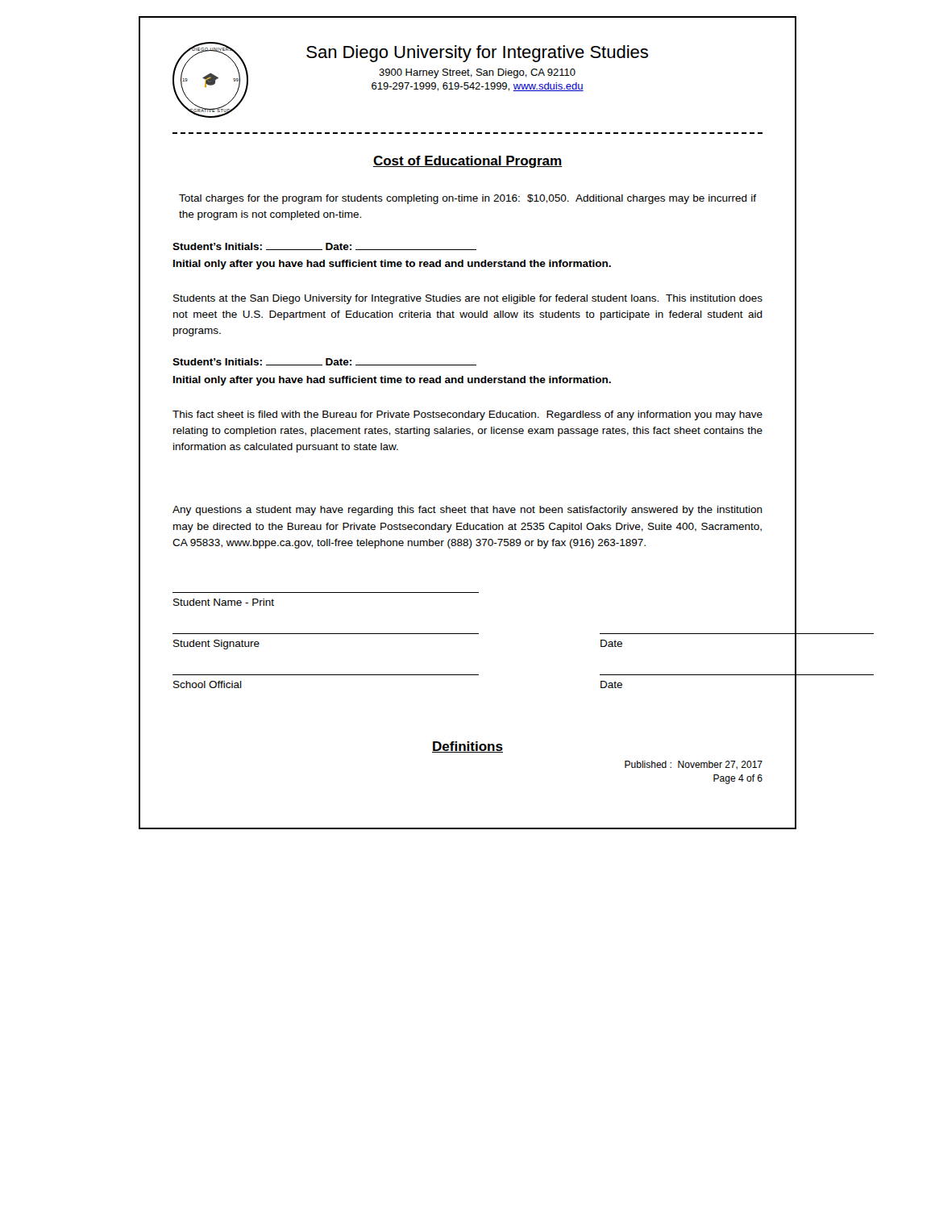SAN DIEGO UNIVERSITY
19
🎓
99
INTEGRATIVE STUDIES
San Diego University for Integrative Studies
3900 Harney Street, San Diego, CA 92110
619-297-1999, 619-542-1999, www.sduis.edu
Cost of Educational Program
Total charges for the program for students completing on-time in 2016: $10,050. Additional charges may be incurred if the program is not completed on-time.
Student’s Initials: Date:
Initial only after you have had sufficient time to read and understand the information.
Students at the San Diego University for Integrative Studies are not eligible for federal student loans. This institution does not meet the U.S. Department of Education criteria that would allow its students to participate in federal student aid programs.
Student’s Initials: Date:
Initial only after you have had sufficient time to read and understand the information.
This fact sheet is filed with the Bureau for Private Postsecondary Education. Regardless of any information you may have relating to completion rates, placement rates, starting salaries, or license exam passage rates, this fact sheet contains the information as calculated pursuant to state law.
Any questions a student may have regarding this fact sheet that have not been satisfactorily answered by the institution may be directed to the Bureau for Private Postsecondary Education at 2535 Capitol Oaks Drive, Suite 400, Sacramento, CA 95833, www.bppe.ca.gov, toll-free telephone number (888) 370-7589 or by fax (916) 263-1897.
Student Name - Print
Student Signature
Date
School Official
Date
Definitions
Published : November 27, 2017
Page 4 of 6